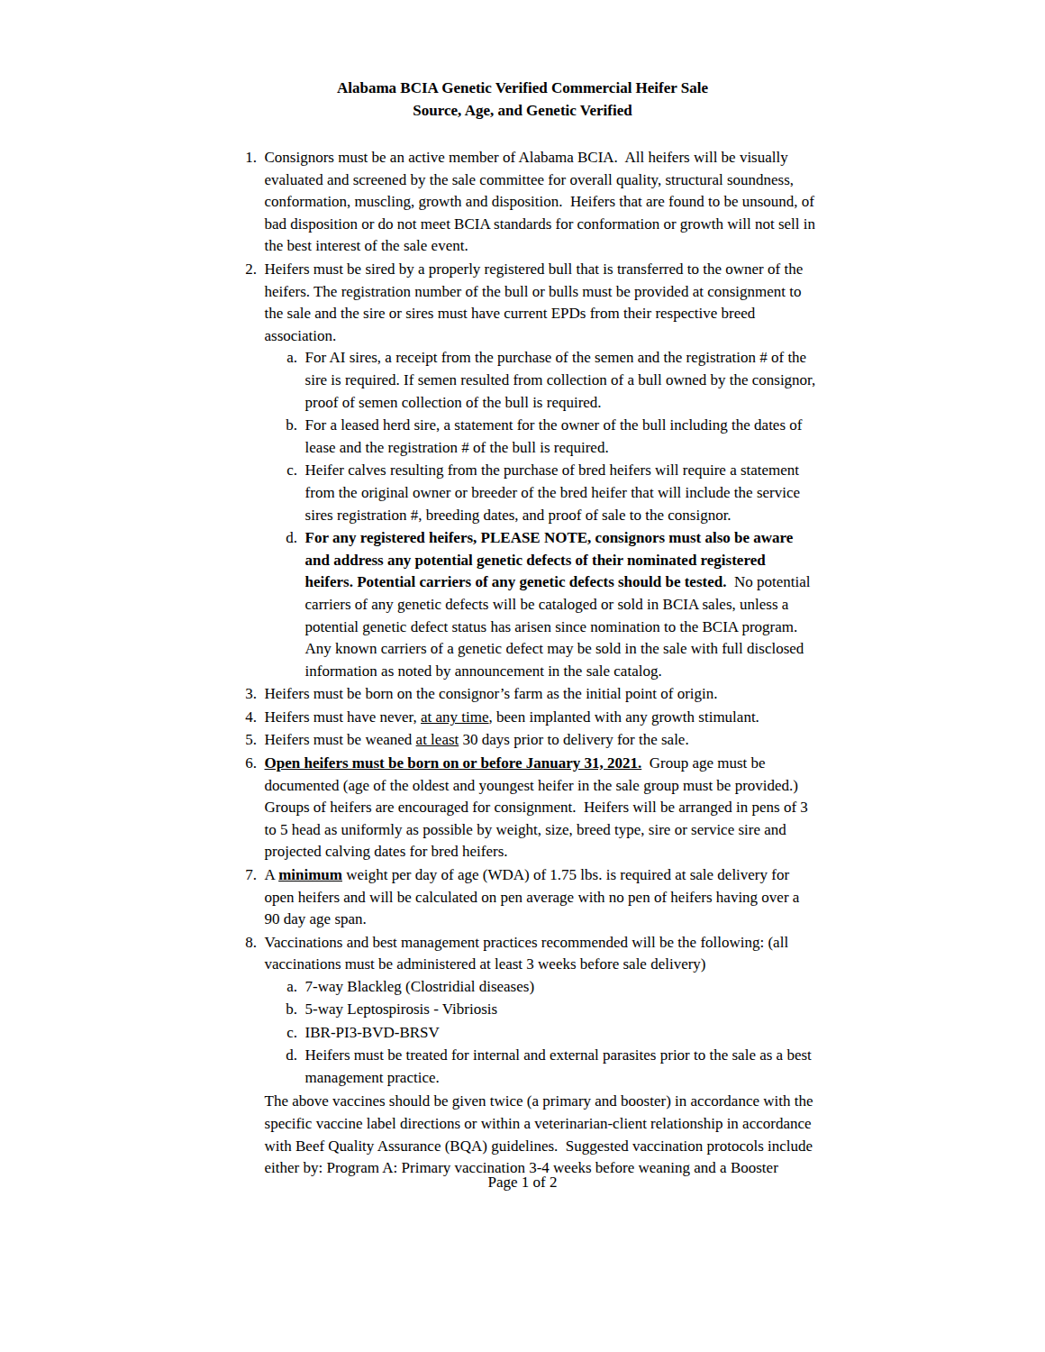Alabama BCIA Genetic Verified Commercial Heifer Sale Source, Age, and Genetic Verified
Consignors must be an active member of Alabama BCIA. All heifers will be visually evaluated and screened by the sale committee for overall quality, structural soundness, conformation, muscling, growth and disposition. Heifers that are found to be unsound, of bad disposition or do not meet BCIA standards for conformation or growth will not sell in the best interest of the sale event.
Heifers must be sired by a properly registered bull that is transferred to the owner of the heifers. The registration number of the bull or bulls must be provided at consignment to the sale and the sire or sires must have current EPDs from their respective breed association.
For AI sires, a receipt from the purchase of the semen and the registration # of the sire is required. If semen resulted from collection of a bull owned by the consignor, proof of semen collection of the bull is required.
For a leased herd sire, a statement for the owner of the bull including the dates of lease and the registration # of the bull is required.
Heifer calves resulting from the purchase of bred heifers will require a statement from the original owner or breeder of the bred heifer that will include the service sires registration #, breeding dates, and proof of sale to the consignor.
For any registered heifers, PLEASE NOTE, consignors must also be aware and address any potential genetic defects of their nominated registered heifers. Potential carriers of any genetic defects should be tested. No potential carriers of any genetic defects will be cataloged or sold in BCIA sales, unless a potential genetic defect status has arisen since nomination to the BCIA program. Any known carriers of a genetic defect may be sold in the sale with full disclosed information as noted by announcement in the sale catalog.
Heifers must be born on the consignor’s farm as the initial point of origin.
Heifers must have never, at any time, been implanted with any growth stimulant.
Heifers must be weaned at least 30 days prior to delivery for the sale.
Open heifers must be born on or before January 31, 2021. Group age must be documented (age of the oldest and youngest heifer in the sale group must be provided.) Groups of heifers are encouraged for consignment. Heifers will be arranged in pens of 3 to 5 head as uniformly as possible by weight, size, breed type, sire or service sire and projected calving dates for bred heifers.
A minimum weight per day of age (WDA) of 1.75 lbs. is required at sale delivery for open heifers and will be calculated on pen average with no pen of heifers having over a 90 day age span.
Vaccinations and best management practices recommended will be the following: (all vaccinations must be administered at least 3 weeks before sale delivery)
7-way Blackleg (Clostridial diseases)
5-way Leptospirosis - Vibriosis
IBR-PI3-BVD-BRSV
Heifers must be treated for internal and external parasites prior to the sale as a best management practice.
The above vaccines should be given twice (a primary and booster) in accordance with the specific vaccine label directions or within a veterinarian-client relationship in accordance with Beef Quality Assurance (BQA) guidelines. Suggested vaccination protocols include either by: Program A: Primary vaccination 3-4 weeks before weaning and a Booster
Page 1 of 2